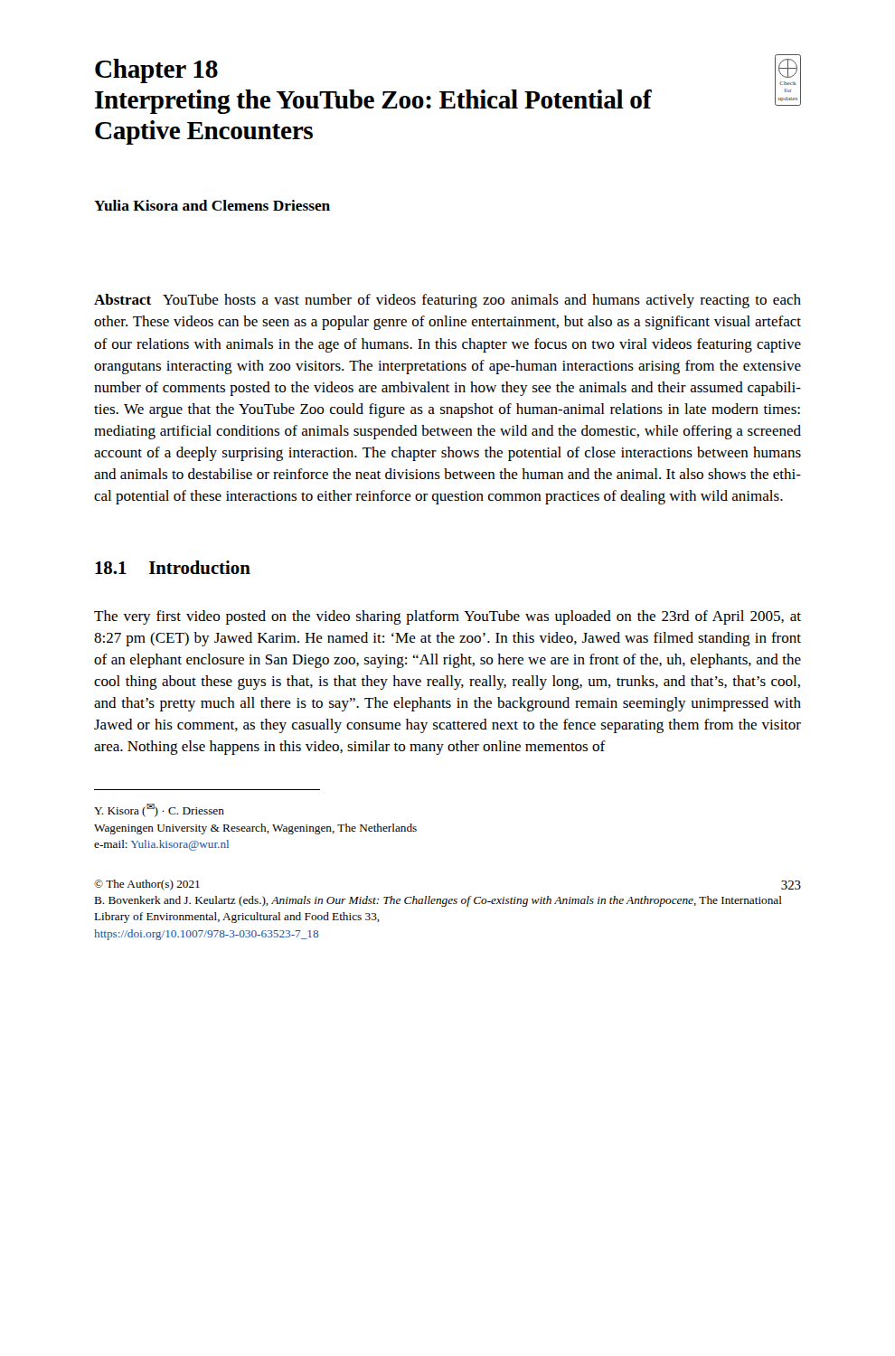Check for
updates
Chapter 18
Interpreting the YouTube Zoo: Ethical Potential of Captive Encounters
Yulia Kisora and Clemens Driessen
Abstract YouTube hosts a vast number of videos featuring zoo animals and humans actively reacting to each other. These videos can be seen as a popular genre of online entertainment, but also as a significant visual artefact of our relations with animals in the age of humans. In this chapter we focus on two viral videos featuring captive orangutans interacting with zoo visitors. The interpretations of ape-human interactions arising from the extensive number of comments posted to the videos are ambivalent in how they see the animals and their assumed capabilities. We argue that the YouTube Zoo could figure as a snapshot of human-animal relations in late modern times: mediating artificial conditions of animals suspended between the wild and the domestic, while offering a screened account of a deeply surprising interaction. The chapter shows the potential of close interactions between humans and animals to destabilise or reinforce the neat divisions between the human and the animal. It also shows the ethical potential of these interactions to either reinforce or question common practices of dealing with wild animals.
18.1 Introduction
The very first video posted on the video sharing platform YouTube was uploaded on the 23rd of April 2005, at 8:27 pm (CET) by Jawed Karim. He named it: ‘Me at the zoo’. In this video, Jawed was filmed standing in front of an elephant enclosure in San Diego zoo, saying: “All right, so here we are in front of the, uh, elephants, and the cool thing about these guys is that, is that they have really, really, really long, um, trunks, and that’s, that’s cool, and that’s pretty much all there is to say”. The elephants in the background remain seemingly unimpressed with Jawed or his comment, as they casually consume hay scattered next to the fence separating them from the visitor area. Nothing else happens in this video, similar to many other online mementos of
Y. Kisora (✉) · C. Driessen
Wageningen University & Research, Wageningen, The Netherlands
e-mail: Yulia.kisora@wur.nl
323
© The Author(s) 2021
B. Bovenkerk and J. Keulartz (eds.), Animals in Our Midst: The Challenges of Co-existing with Animals in the Anthropocene, The International Library of Environmental, Agricultural and Food Ethics 33,
https://doi.org/10.1007/978-3-030-63523-7_18